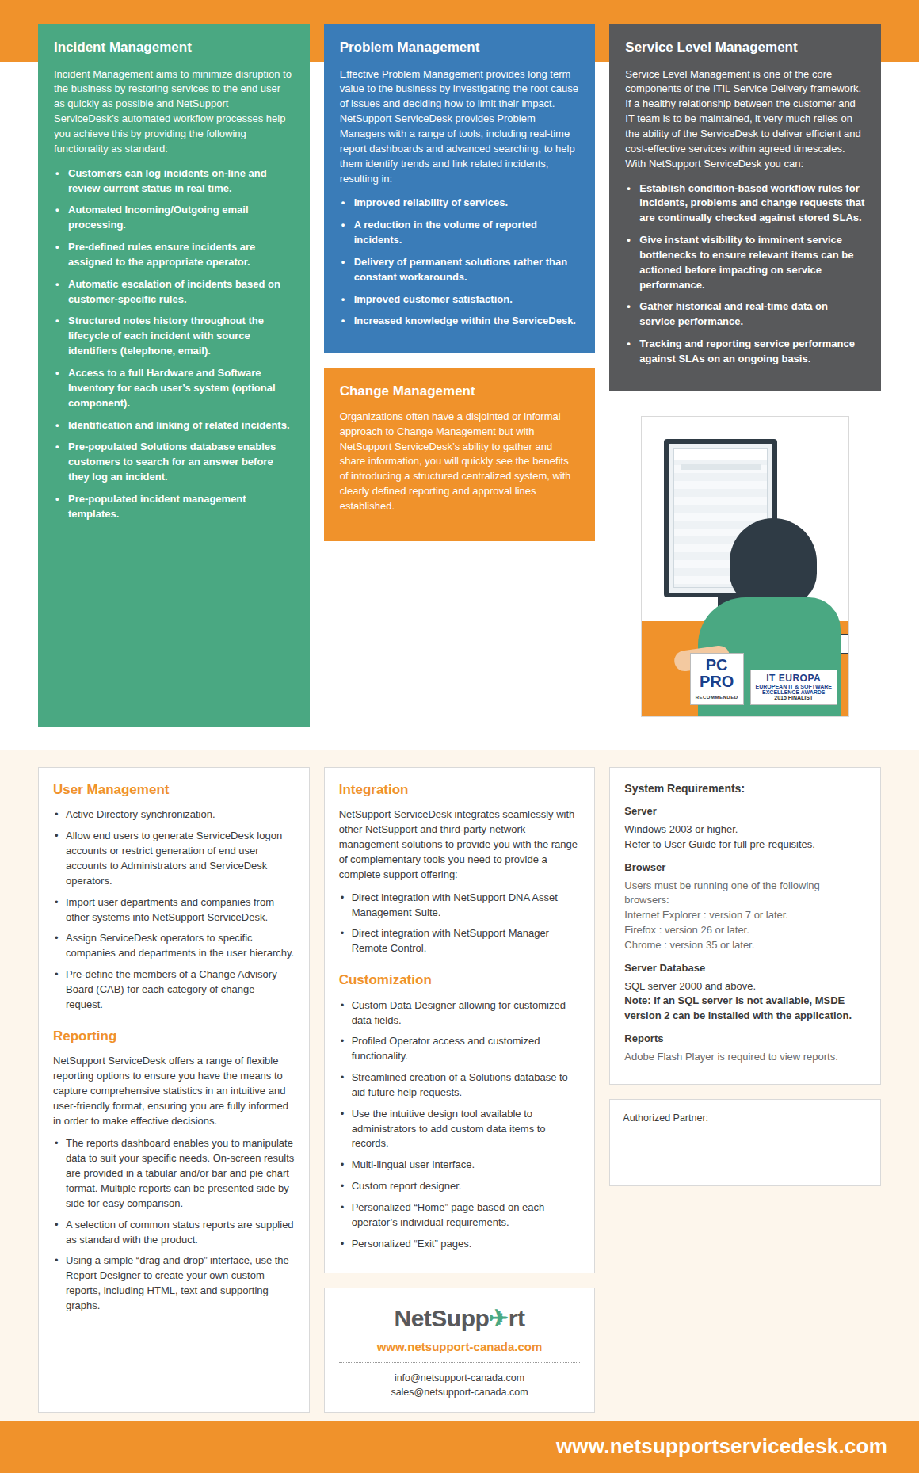Incident Management
Incident Management aims to minimize disruption to the business by restoring services to the end user as quickly as possible and NetSupport ServiceDesk’s automated workflow processes help you achieve this by providing the following functionality as standard:
Customers can log incidents on-line and review current status in real time.
Automated Incoming/Outgoing email processing.
Pre-defined rules ensure incidents are assigned to the appropriate operator.
Automatic escalation of incidents based on customer-specific rules.
Structured notes history throughout the lifecycle of each incident with source identifiers (telephone, email).
Access to a full Hardware and Software Inventory for each user’s system (optional component).
Identification and linking of related incidents.
Pre-populated Solutions database enables customers to search for an answer before they log an incident.
Pre-populated incident management templates.
Problem Management
Effective Problem Management provides long term value to the business by investigating the root cause of issues and deciding how to limit their impact. NetSupport ServiceDesk provides Problem Managers with a range of tools, including real-time report dashboards and advanced searching, to help them identify trends and link related incidents, resulting in:
Improved reliability of services.
A reduction in the volume of reported incidents.
Delivery of permanent solutions rather than constant workarounds.
Improved customer satisfaction.
Increased knowledge within the ServiceDesk.
Change Management
Organizations often have a disjointed or informal approach to Change Management but with NetSupport ServiceDesk’s ability to gather and share information, you will quickly see the benefits of introducing a structured centralized system, with clearly defined reporting and approval lines established.
Service Level Management
Service Level Management is one of the core components of the ITIL Service Delivery framework. If a healthy relationship between the customer and IT team is to be maintained, it very much relies on the ability of the ServiceDesk to deliver efficient and cost-effective services within agreed timescales. With NetSupport ServiceDesk you can:
Establish condition-based workflow rules for incidents, problems and change requests that are continually checked against stored SLAs.
Give instant visibility to imminent service bottlenecks to ensure relevant items can be actioned before impacting on service performance.
Gather historical and real-time data on service performance.
Tracking and reporting service performance against SLAs on an ongoing basis.
PC PRO RECOMMENDED
IT EUROPA EUROPEAN IT & SOFTWARE
EXCELLENCE AWARDS 2015 FINALIST
User Management
Active Directory synchronization.
Allow end users to generate ServiceDesk logon accounts or restrict generation of end user accounts to Administrators and ServiceDesk operators.
Import user departments and companies from other systems into NetSupport ServiceDesk.
Assign ServiceDesk operators to specific companies and departments in the user hierarchy.
Pre-define the members of a Change Advisory Board (CAB) for each category of change request.
Reporting
NetSupport ServiceDesk offers a range of flexible reporting options to ensure you have the means to capture comprehensive statistics in an intuitive and user-friendly format, ensuring you are fully informed in order to make effective decisions.
The reports dashboard enables you to manipulate data to suit your specific needs. On-screen results are provided in a tabular and/or bar and pie chart format. Multiple reports can be presented side by side for easy comparison.
A selection of common status reports are supplied as standard with the product.
Using a simple “drag and drop” interface, use the Report Designer to create your own custom reports, including HTML, text and supporting graphs.
Integration
NetSupport ServiceDesk integrates seamlessly with other NetSupport and third-party network management solutions to provide you with the range of complementary tools you need to provide a complete support offering:
Direct integration with NetSupport DNA Asset Management Suite.
Direct integration with NetSupport Manager Remote Control.
Customization
Custom Data Designer allowing for customized data fields.
Profiled Operator access and customized functionality.
Streamlined creation of a Solutions database to aid future help requests.
Use the intuitive design tool available to administrators to add custom data items to records.
Multi-lingual user interface.
Custom report designer.
Personalized “Home” page based on each operator’s individual requirements.
Personalized “Exit” pages.
NetSupp✈rt
www.netsupport-canada.com
info@netsupport-canada.com sales@netsupport-canada.com
System Requirements:
Server
Windows 2003 or higher.
Refer to User Guide for full pre-requisites.
Browser
Users must be running one of the following browsers:
Internet Explorer : version 7 or later.
Firefox : version 26 or later.
Chrome : version 35 or later.
Server Database
SQL server 2000 and above.
Note: If an SQL server is not available, MSDE version 2 can be installed with the application.
Reports
Adobe Flash Player is required to view reports.
Authorized Partner:
www.netsupportservicedesk.com